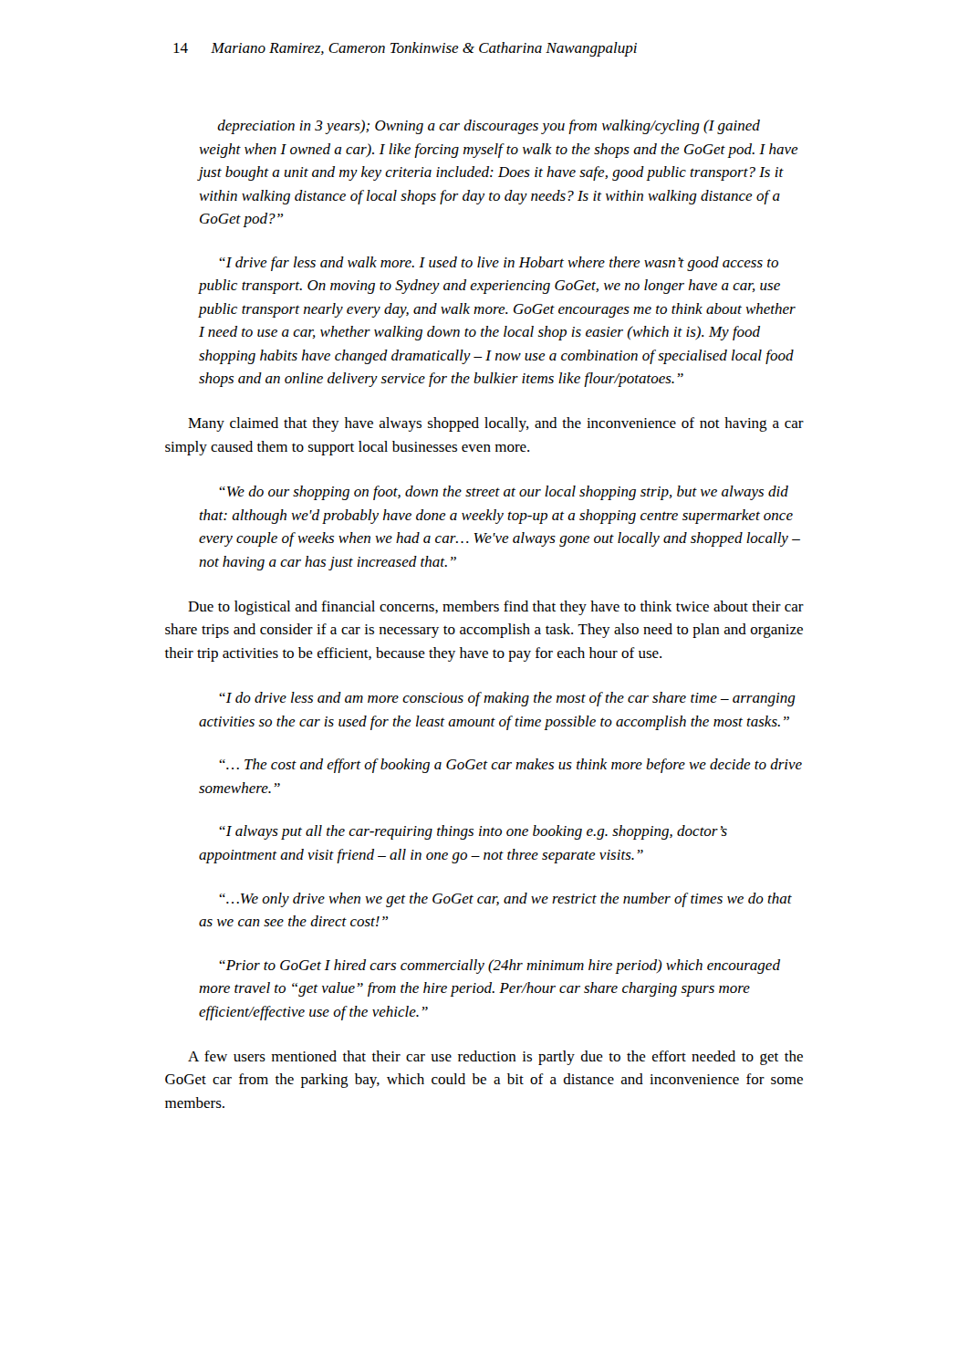14 Mariano Ramirez, Cameron Tonkinwise & Catharina Nawangpalupi
depreciation in 3 years); Owning a car discourages you from walking/cycling (I gained weight when I owned a car). I like forcing myself to walk to the shops and the GoGet pod. I have just bought a unit and my key criteria included: Does it have safe, good public transport? Is it within walking distance of local shops for day to day needs? Is it within walking distance of a GoGet pod?”
“I drive far less and walk more. I used to live in Hobart where there wasn’t good access to public transport. On moving to Sydney and experiencing GoGet, we no longer have a car, use public transport nearly every day, and walk more. GoGet encourages me to think about whether I need to use a car, whether walking down to the local shop is easier (which it is). My food shopping habits have changed dramatically – I now use a combination of specialised local food shops and an online delivery service for the bulkier items like flour/potatoes.”
Many claimed that they have always shopped locally, and the inconvenience of not having a car simply caused them to support local businesses even more.
“We do our shopping on foot, down the street at our local shopping strip, but we always did that: although we'd probably have done a weekly top-up at a shopping centre supermarket once every couple of weeks when we had a car… We've always gone out locally and shopped locally – not having a car has just increased that.”
Due to logistical and financial concerns, members find that they have to think twice about their car share trips and consider if a car is necessary to accomplish a task. They also need to plan and organize their trip activities to be efficient, because they have to pay for each hour of use.
“I do drive less and am more conscious of making the most of the car share time – arranging activities so the car is used for the least amount of time possible to accomplish the most tasks.”
“… The cost and effort of booking a GoGet car makes us think more before we decide to drive somewhere.”
“I always put all the car-requiring things into one booking e.g. shopping, doctor’s appointment and visit friend – all in one go – not three separate visits.”
“…We only drive when we get the GoGet car, and we restrict the number of times we do that as we can see the direct cost!”
“Prior to GoGet I hired cars commercially (24hr minimum hire period) which encouraged more travel to “get value” from the hire period. Per/hour car share charging spurs more efficient/effective use of the vehicle.”
A few users mentioned that their car use reduction is partly due to the effort needed to get the GoGet car from the parking bay, which could be a bit of a distance and inconvenience for some members.